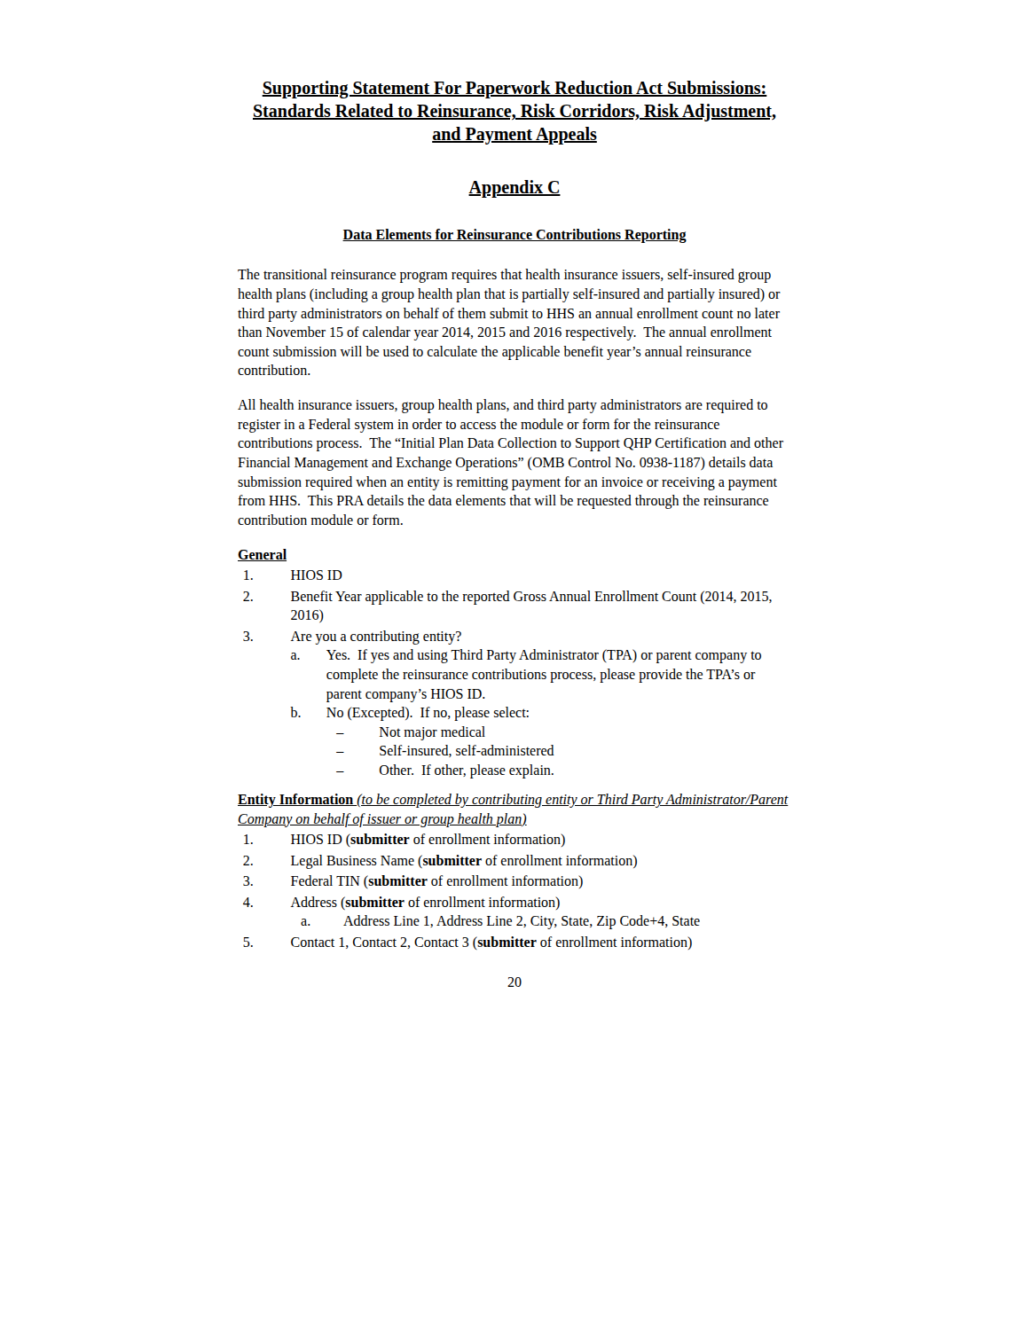Supporting Statement For Paperwork Reduction Act Submissions:
Standards Related to Reinsurance, Risk Corridors, Risk Adjustment,
and Payment Appeals
Appendix C
Data Elements for Reinsurance Contributions Reporting
The transitional reinsurance program requires that health insurance issuers, self-insured group health plans (including a group health plan that is partially self-insured and partially insured) or third party administrators on behalf of them submit to HHS an annual enrollment count no later than November 15 of calendar year 2014, 2015 and 2016 respectively. The annual enrollment count submission will be used to calculate the applicable benefit year’s annual reinsurance contribution.
All health insurance issuers, group health plans, and third party administrators are required to register in a Federal system in order to access the module or form for the reinsurance contributions process. The “Initial Plan Data Collection to Support QHP Certification and other Financial Management and Exchange Operations” (OMB Control No. 0938-1187) details data submission required when an entity is remitting payment for an invoice or receiving a payment from HHS. This PRA details the data elements that will be requested through the reinsurance contribution module or form.
General
1. HIOS ID
2. Benefit Year applicable to the reported Gross Annual Enrollment Count (2014, 2015, 2016)
3. Are you a contributing entity?
a. Yes. If yes and using Third Party Administrator (TPA) or parent company to complete the reinsurance contributions process, please provide the TPA’s or parent company’s HIOS ID.
b. No (Excepted). If no, please select:
–Not major medical
–Self-insured, self-administered
–Other. If other, please explain.
Entity Information (to be completed by contributing entity or Third Party Administrator/Parent Company on behalf of issuer or group health plan)
1. HIOS ID (submitter of enrollment information)
2. Legal Business Name (submitter of enrollment information)
3. Federal TIN (submitter of enrollment information)
4. Address (submitter of enrollment information)
a. Address Line 1, Address Line 2, City, State, Zip Code+4, State
5. Contact 1, Contact 2, Contact 3 (submitter of enrollment information)
20